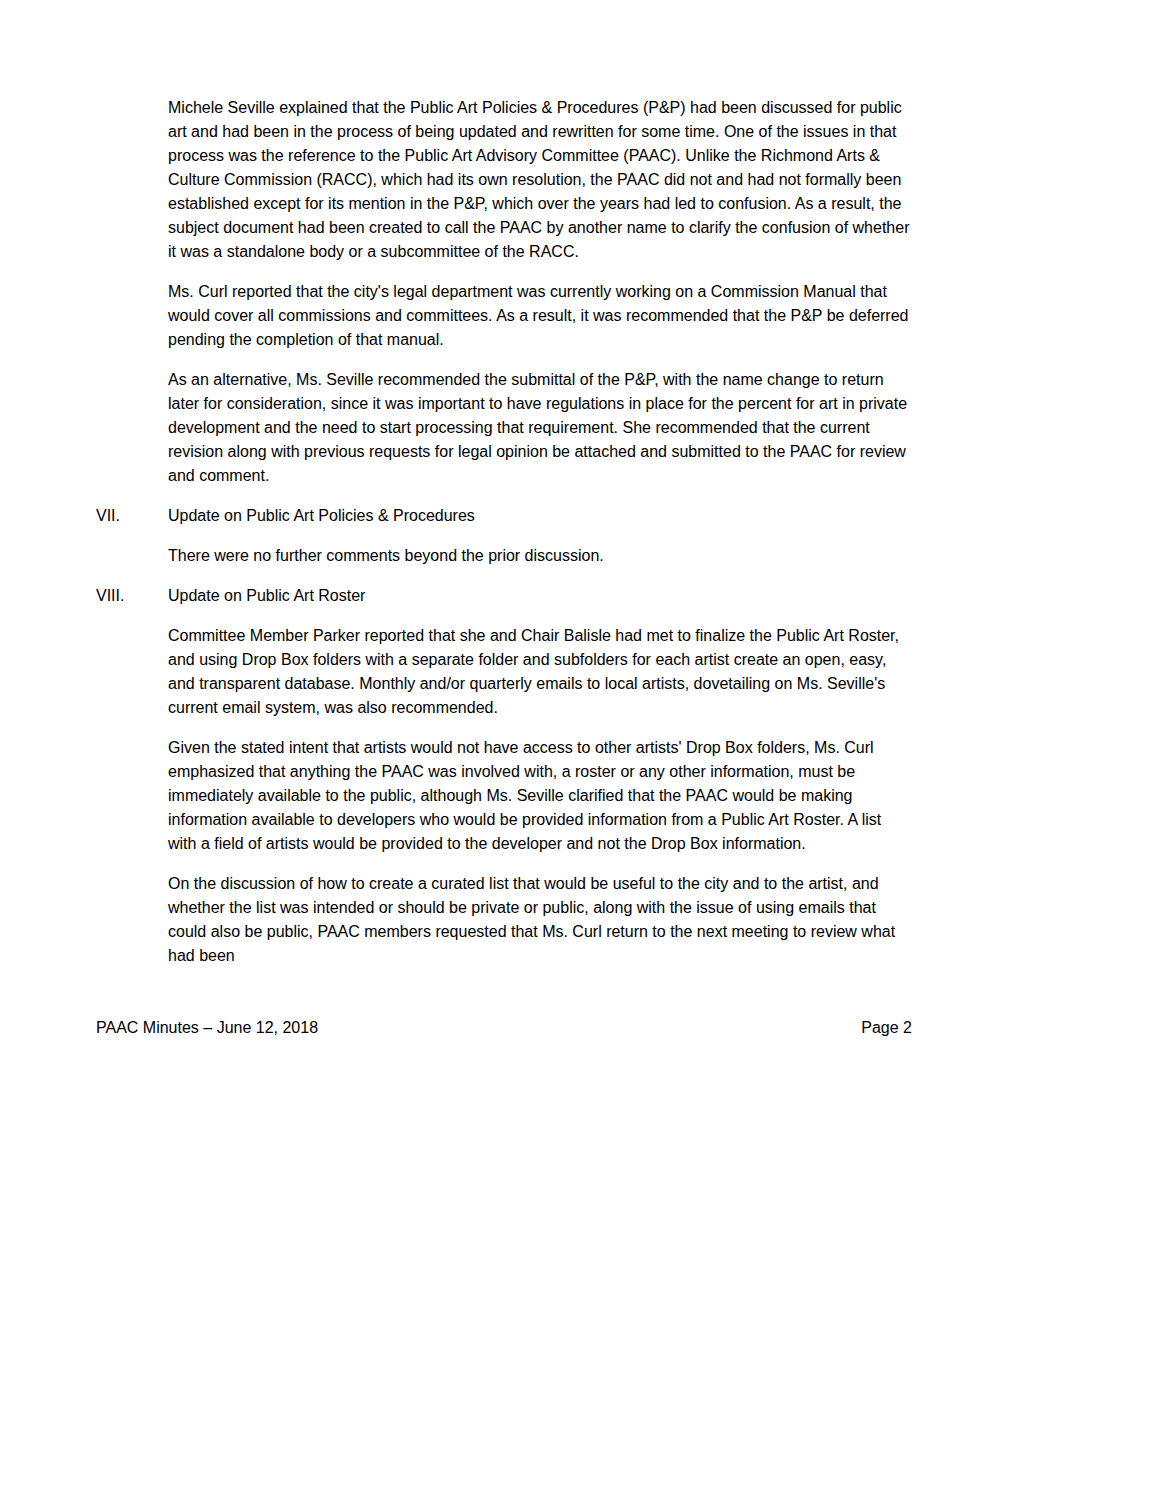Michele Seville explained that the Public Art Policies & Procedures (P&P) had been discussed for public art and had been in the process of being updated and rewritten for some time. One of the issues in that process was the reference to the Public Art Advisory Committee (PAAC). Unlike the Richmond Arts & Culture Commission (RACC), which had its own resolution, the PAAC did not and had not formally been established except for its mention in the P&P, which over the years had led to confusion. As a result, the subject document had been created to call the PAAC by another name to clarify the confusion of whether it was a standalone body or a subcommittee of the RACC.
Ms. Curl reported that the city's legal department was currently working on a Commission Manual that would cover all commissions and committees. As a result, it was recommended that the P&P be deferred pending the completion of that manual.
As an alternative, Ms. Seville recommended the submittal of the P&P, with the name change to return later for consideration, since it was important to have regulations in place for the percent for art in private development and the need to start processing that requirement. She recommended that the current revision along with previous requests for legal opinion be attached and submitted to the PAAC for review and comment.
VII.
Update on Public Art Policies & Procedures
There were no further comments beyond the prior discussion.
VIII.
Update on Public Art Roster
Committee Member Parker reported that she and Chair Balisle had met to finalize the Public Art Roster, and using Drop Box folders with a separate folder and subfolders for each artist create an open, easy, and transparent database. Monthly and/or quarterly emails to local artists, dovetailing on Ms. Seville's current email system, was also recommended.
Given the stated intent that artists would not have access to other artists' Drop Box folders, Ms. Curl emphasized that anything the PAAC was involved with, a roster or any other information, must be immediately available to the public, although Ms. Seville clarified that the PAAC would be making information available to developers who would be provided information from a Public Art Roster. A list with a field of artists would be provided to the developer and not the Drop Box information.
On the discussion of how to create a curated list that would be useful to the city and to the artist, and whether the list was intended or should be private or public, along with the issue of using emails that could also be public, PAAC members requested that Ms. Curl return to the next meeting to review what had been
PAAC Minutes – June 12, 2018 Page 2